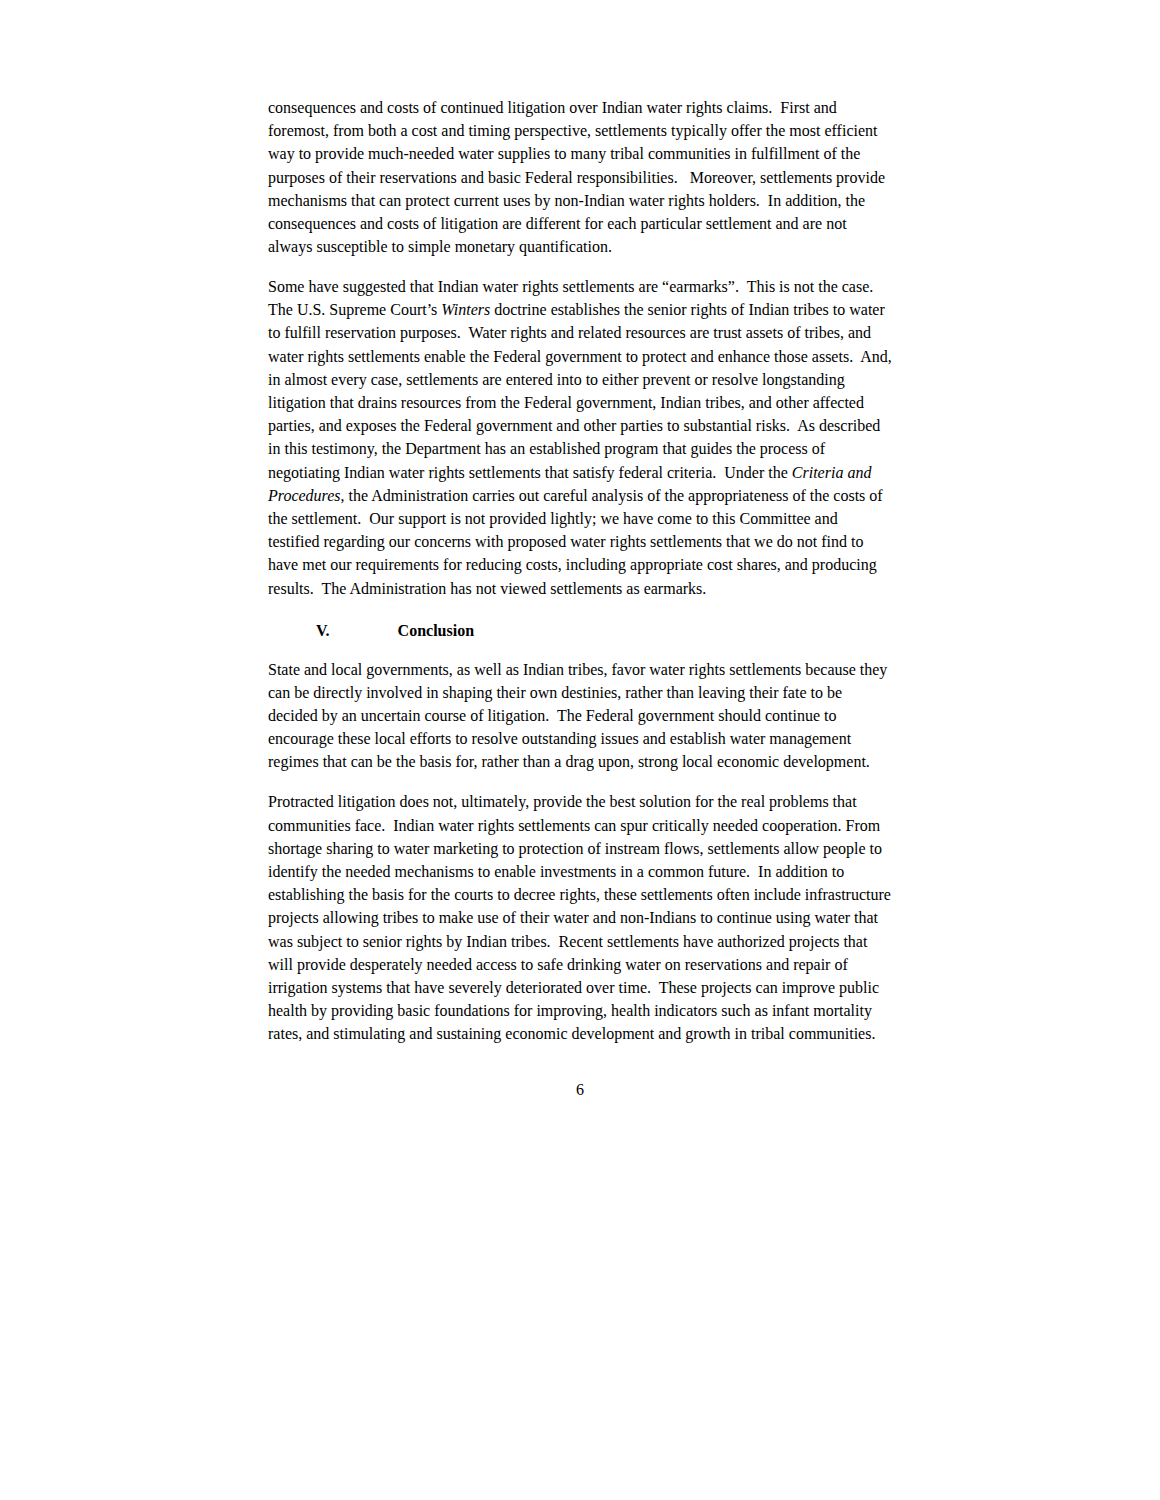consequences and costs of continued litigation over Indian water rights claims. First and foremost, from both a cost and timing perspective, settlements typically offer the most efficient way to provide much-needed water supplies to many tribal communities in fulfillment of the purposes of their reservations and basic Federal responsibilities. Moreover, settlements provide mechanisms that can protect current uses by non-Indian water rights holders. In addition, the consequences and costs of litigation are different for each particular settlement and are not always susceptible to simple monetary quantification.
Some have suggested that Indian water rights settlements are “earmarks”. This is not the case. The U.S. Supreme Court’s Winters doctrine establishes the senior rights of Indian tribes to water to fulfill reservation purposes. Water rights and related resources are trust assets of tribes, and water rights settlements enable the Federal government to protect and enhance those assets. And, in almost every case, settlements are entered into to either prevent or resolve longstanding litigation that drains resources from the Federal government, Indian tribes, and other affected parties, and exposes the Federal government and other parties to substantial risks. As described in this testimony, the Department has an established program that guides the process of negotiating Indian water rights settlements that satisfy federal criteria. Under the Criteria and Procedures, the Administration carries out careful analysis of the appropriateness of the costs of the settlement. Our support is not provided lightly; we have come to this Committee and testified regarding our concerns with proposed water rights settlements that we do not find to have met our requirements for reducing costs, including appropriate cost shares, and producing results. The Administration has not viewed settlements as earmarks.
V. Conclusion
State and local governments, as well as Indian tribes, favor water rights settlements because they can be directly involved in shaping their own destinies, rather than leaving their fate to be decided by an uncertain course of litigation. The Federal government should continue to encourage these local efforts to resolve outstanding issues and establish water management regimes that can be the basis for, rather than a drag upon, strong local economic development.
Protracted litigation does not, ultimately, provide the best solution for the real problems that communities face. Indian water rights settlements can spur critically needed cooperation. From shortage sharing to water marketing to protection of instream flows, settlements allow people to identify the needed mechanisms to enable investments in a common future. In addition to establishing the basis for the courts to decree rights, these settlements often include infrastructure projects allowing tribes to make use of their water and non-Indians to continue using water that was subject to senior rights by Indian tribes. Recent settlements have authorized projects that will provide desperately needed access to safe drinking water on reservations and repair of irrigation systems that have severely deteriorated over time. These projects can improve public health by providing basic foundations for improving, health indicators such as infant mortality rates, and stimulating and sustaining economic development and growth in tribal communities.
6